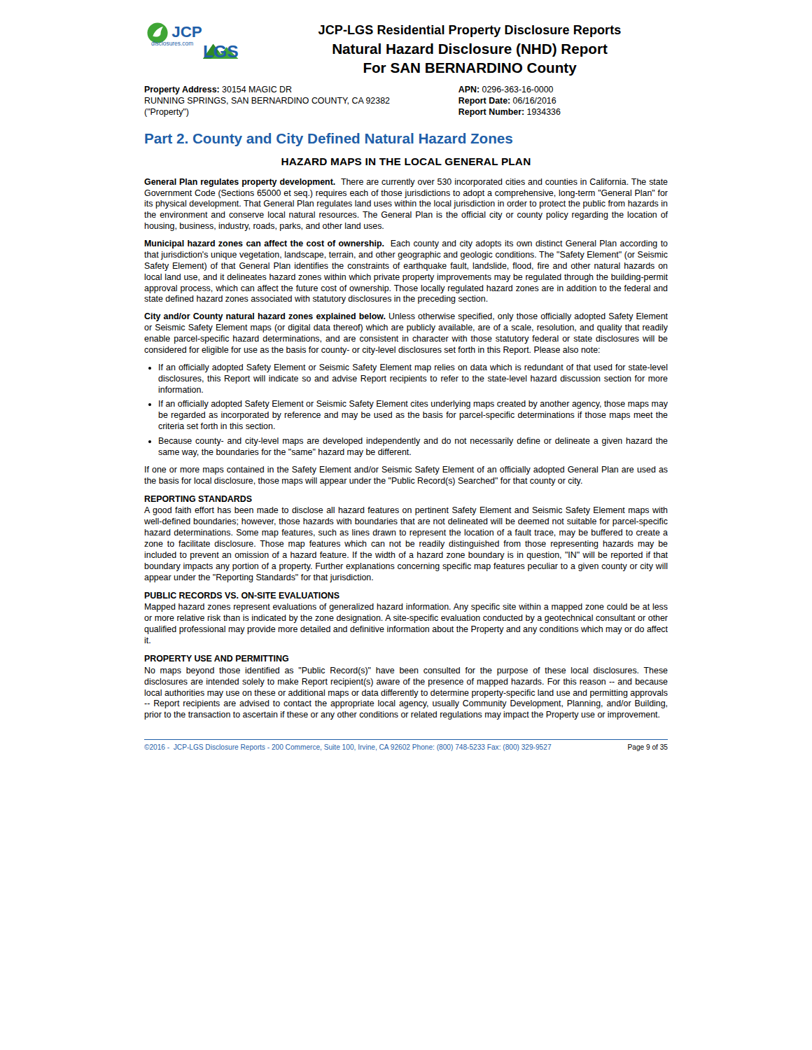JCP disclosures.com LGS
JCP-LGS Residential Property Disclosure Reports
Natural Hazard Disclosure (NHD) Report
For SAN BERNARDINO County
Property Address: 30154 MAGIC DR
RUNNING SPRINGS, SAN BERNARDINO COUNTY, CA 92382
("Property")
APN: 0296-363-16-0000
Report Date: 06/16/2016
Report Number: 1934336
Part 2. County and City Defined Natural Hazard Zones
HAZARD MAPS IN THE LOCAL GENERAL PLAN
General Plan regulates property development. There are currently over 530 incorporated cities and counties in California. The state Government Code (Sections 65000 et seq.) requires each of those jurisdictions to adopt a comprehensive, long-term "General Plan" for its physical development. That General Plan regulates land uses within the local jurisdiction in order to protect the public from hazards in the environment and conserve local natural resources. The General Plan is the official city or county policy regarding the location of housing, business, industry, roads, parks, and other land uses.
Municipal hazard zones can affect the cost of ownership. Each county and city adopts its own distinct General Plan according to that jurisdiction's unique vegetation, landscape, terrain, and other geographic and geologic conditions. The "Safety Element" (or Seismic Safety Element) of that General Plan identifies the constraints of earthquake fault, landslide, flood, fire and other natural hazards on local land use, and it delineates hazard zones within which private property improvements may be regulated through the building-permit approval process, which can affect the future cost of ownership. Those locally regulated hazard zones are in addition to the federal and state defined hazard zones associated with statutory disclosures in the preceding section.
City and/or County natural hazard zones explained below. Unless otherwise specified, only those officially adopted Safety Element or Seismic Safety Element maps (or digital data thereof) which are publicly available, are of a scale, resolution, and quality that readily enable parcel-specific hazard determinations, and are consistent in character with those statutory federal or state disclosures will be considered for eligible for use as the basis for county- or city-level disclosures set forth in this Report. Please also note:
If an officially adopted Safety Element or Seismic Safety Element map relies on data which is redundant of that used for state-level disclosures, this Report will indicate so and advise Report recipients to refer to the state-level hazard discussion section for more information.
If an officially adopted Safety Element or Seismic Safety Element cites underlying maps created by another agency, those maps may be regarded as incorporated by reference and may be used as the basis for parcel-specific determinations if those maps meet the criteria set forth in this section.
Because county- and city-level maps are developed independently and do not necessarily define or delineate a given hazard the same way, the boundaries for the "same" hazard may be different.
If one or more maps contained in the Safety Element and/or Seismic Safety Element of an officially adopted General Plan are used as the basis for local disclosure, those maps will appear under the "Public Record(s) Searched" for that county or city.
REPORTING STANDARDS
A good faith effort has been made to disclose all hazard features on pertinent Safety Element and Seismic Safety Element maps with well-defined boundaries; however, those hazards with boundaries that are not delineated will be deemed not suitable for parcel-specific hazard determinations. Some map features, such as lines drawn to represent the location of a fault trace, may be buffered to create a zone to facilitate disclosure. Those map features which can not be readily distinguished from those representing hazards may be included to prevent an omission of a hazard feature. If the width of a hazard zone boundary is in question, "IN" will be reported if that boundary impacts any portion of a property. Further explanations concerning specific map features peculiar to a given county or city will appear under the "Reporting Standards" for that jurisdiction.
PUBLIC RECORDS VS. ON-SITE EVALUATIONS
Mapped hazard zones represent evaluations of generalized hazard information. Any specific site within a mapped zone could be at less or more relative risk than is indicated by the zone designation. A site-specific evaluation conducted by a geotechnical consultant or other qualified professional may provide more detailed and definitive information about the Property and any conditions which may or do affect it.
PROPERTY USE AND PERMITTING
No maps beyond those identified as "Public Record(s)" have been consulted for the purpose of these local disclosures. These disclosures are intended solely to make Report recipient(s) aware of the presence of mapped hazards. For this reason -- and because local authorities may use on these or additional maps or data differently to determine property-specific land use and permitting approvals -- Report recipients are advised to contact the appropriate local agency, usually Community Development, Planning, and/or Building, prior to the transaction to ascertain if these or any other conditions or related regulations may impact the Property use or improvement.
©2016 - JCP-LGS Disclosure Reports - 200 Commerce, Suite 100, Irvine, CA 92602 Phone: (800) 748-5233 Fax: (800) 329-9527
Page 9 of 35